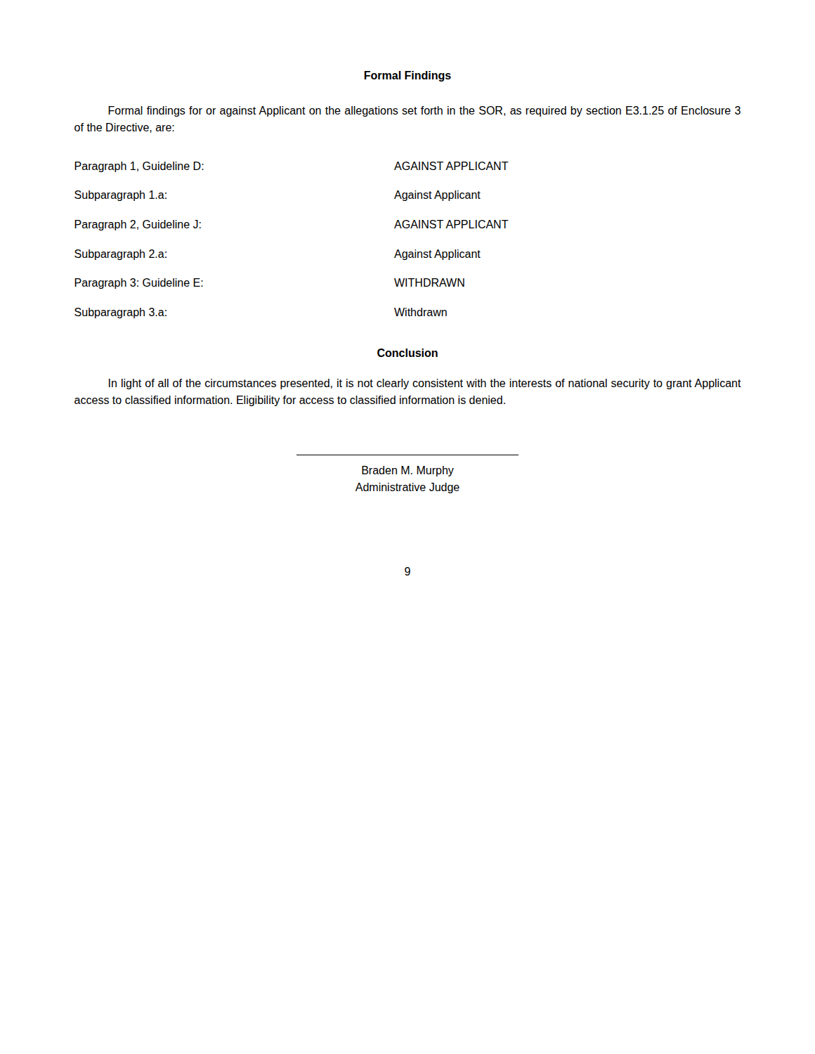Formal Findings
Formal findings for or against Applicant on the allegations set forth in the SOR, as required by section E3.1.25 of Enclosure 3 of the Directive, are:
| Paragraph 1, Guideline D: | AGAINST APPLICANT |
| Subparagraph 1.a: | Against Applicant |
| Paragraph 2, Guideline J: | AGAINST APPLICANT |
| Subparagraph 2.a: | Against Applicant |
| Paragraph 3: Guideline E: | WITHDRAWN |
| Subparagraph 3.a: | Withdrawn |
Conclusion
In light of all of the circumstances presented, it is not clearly consistent with the interests of national security to grant Applicant access to classified information. Eligibility for access to classified information is denied.
Braden M. Murphy Administrative Judge
9